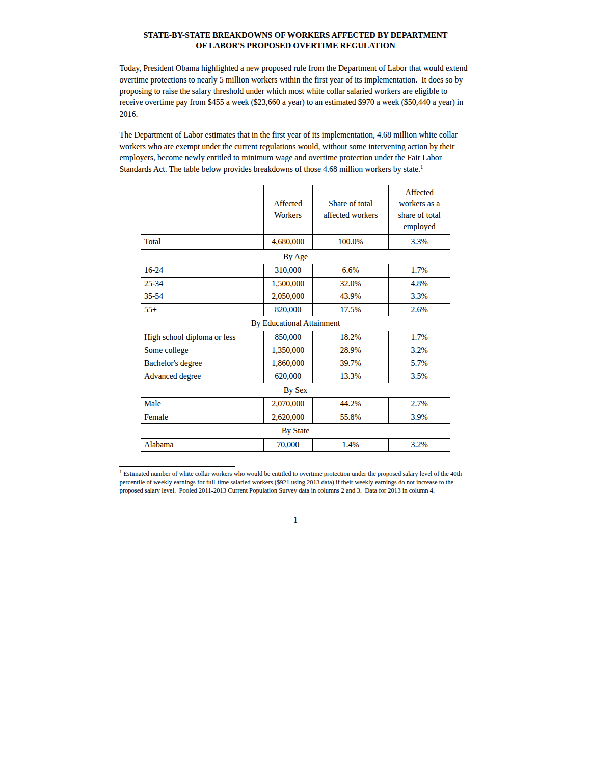State-by-State Breakdowns of Workers Affected by Department
of Labor's Proposed Overtime Regulation
Today, President Obama highlighted a new proposed rule from the Department of Labor that would extend overtime protections to nearly 5 million workers within the first year of its implementation. It does so by proposing to raise the salary threshold under which most white collar salaried workers are eligible to receive overtime pay from $455 a week ($23,660 a year) to an estimated $970 a week ($50,440 a year) in 2016.
The Department of Labor estimates that in the first year of its implementation, 4.68 million white collar workers who are exempt under the current regulations would, without some intervening action by their employers, become newly entitled to minimum wage and overtime protection under the Fair Labor Standards Act. The table below provides breakdowns of those 4.68 million workers by state.1
| | Affected Workers | Share of total affected workers | Affected workers as a share of total employed |
| --- | --- | --- | --- |
| Total | 4,680,000 | 100.0% | 3.3% |
| By Age |
| 16-24 | 310,000 | 6.6% | 1.7% |
| 25-34 | 1,500,000 | 32.0% | 4.8% |
| 35-54 | 2,050,000 | 43.9% | 3.3% |
| 55+ | 820,000 | 17.5% | 2.6% |
| By Educational Attainment |
| High school diploma or less | 850,000 | 18.2% | 1.7% |
| Some college | 1,350,000 | 28.9% | 3.2% |
| Bachelor's degree | 1,860,000 | 39.7% | 5.7% |
| Advanced degree | 620,000 | 13.3% | 3.5% |
| By Sex |
| Male | 2,070,000 | 44.2% | 2.7% |
| Female | 2,620,000 | 55.8% | 3.9% |
| By State |
| Alabama | 70,000 | 1.4% | 3.2% |
1 Estimated number of white collar workers who would be entitled to overtime protection under the proposed salary level of the 40th percentile of weekly earnings for full-time salaried workers ($921 using 2013 data) if their weekly earnings do not increase to the proposed salary level. Pooled 2011-2013 Current Population Survey data in columns 2 and 3. Data for 2013 in column 4.
1